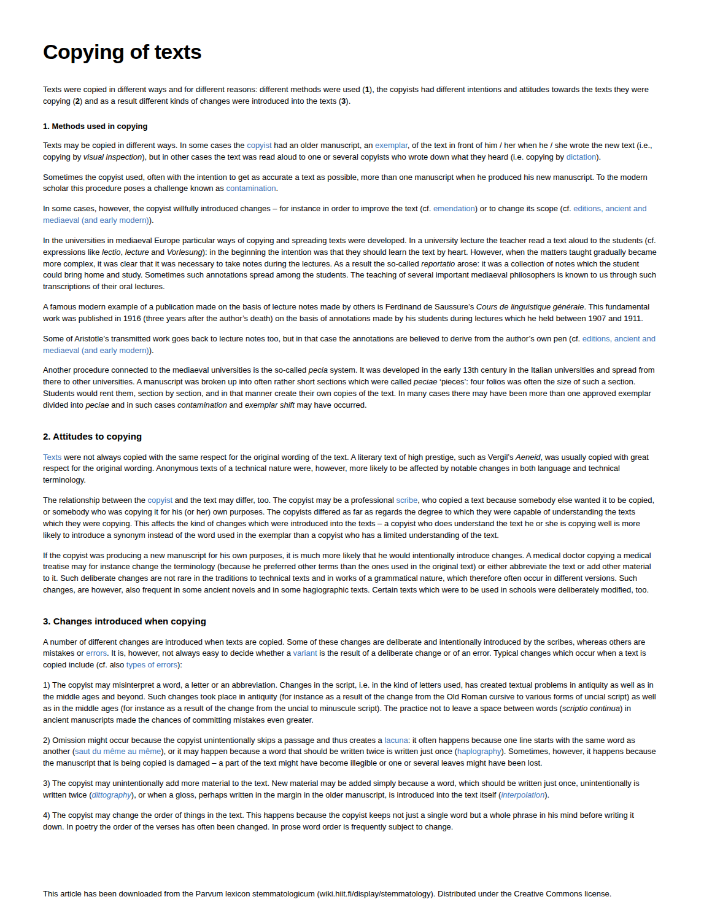Copying of texts
Texts were copied in different ways and for different reasons: different methods were used (1), the copyists had different intentions and attitudes towards the texts they were copying (2) and as a result different kinds of changes were introduced into the texts (3).
1. Methods used in copying
Texts may be copied in different ways. In some cases the copyist had an older manuscript, an exemplar, of the text in front of him / her when he / she wrote the new text (i.e., copying by visual inspection), but in other cases the text was read aloud to one or several copyists who wrote down what they heard (i.e. copying by dictation).
Sometimes the copyist used, often with the intention to get as accurate a text as possible, more than one manuscript when he produced his new manuscript. To the modern scholar this procedure poses a challenge known as contamination.
In some cases, however, the copyist willfully introduced changes – for instance in order to improve the text (cf. emendation) or to change its scope (cf. editions, ancient and mediaeval (and early modern)).
In the universities in mediaeval Europe particular ways of copying and spreading texts were developed. In a university lecture the teacher read a text aloud to the students (cf. expressions like lectio, lecture and Vorlesung): in the beginning the intention was that they should learn the text by heart. However, when the matters taught gradually became more complex, it was clear that it was necessary to take notes during the lectures. As a result the so-called reportatio arose: it was a collection of notes which the student could bring home and study. Sometimes such annotations spread among the students. The teaching of several important mediaeval philosophers is known to us through such transcriptions of their oral lectures.
A famous modern example of a publication made on the basis of lecture notes made by others is Ferdinand de Saussure’s Cours de linguistique générale. This fundamental work was published in 1916 (three years after the author’s death) on the basis of annotations made by his students during lectures which he held between 1907 and 1911.
Some of Aristotle’s transmitted work goes back to lecture notes too, but in that case the annotations are believed to derive from the author’s own pen (cf. editions, ancient and mediaeval (and early modern)).
Another procedure connected to the mediaeval universities is the so-called pecia system. It was developed in the early 13th century in the Italian universities and spread from there to other universities. A manuscript was broken up into often rather short sections which were called peciae ‘pieces’: four folios was often the size of such a section. Students would rent them, section by section, and in that manner create their own copies of the text. In many cases there may have been more than one approved exemplar divided into peciae and in such cases contamination and exemplar shift may have occurred.
2. Attitudes to copying
Texts were not always copied with the same respect for the original wording of the text. A literary text of high prestige, such as Vergil’s Aeneid, was usually copied with great respect for the original wording. Anonymous texts of a technical nature were, however, more likely to be affected by notable changes in both language and technical terminology.
The relationship between the copyist and the text may differ, too. The copyist may be a professional scribe, who copied a text because somebody else wanted it to be copied, or somebody who was copying it for his (or her) own purposes. The copyists differed as far as regards the degree to which they were capable of understanding the texts which they were copying. This affects the kind of changes which were introduced into the texts – a copyist who does understand the text he or she is copying well is more likely to introduce a synonym instead of the word used in the exemplar than a copyist who has a limited understanding of the text.
If the copyist was producing a new manuscript for his own purposes, it is much more likely that he would intentionally introduce changes. A medical doctor copying a medical treatise may for instance change the terminology (because he preferred other terms than the ones used in the original text) or either abbreviate the text or add other material to it. Such deliberate changes are not rare in the traditions to technical texts and in works of a grammatical nature, which therefore often occur in different versions. Such changes, are however, also frequent in some ancient novels and in some hagiographic texts. Certain texts which were to be used in schools were deliberately modified, too.
3. Changes introduced when copying
A number of different changes are introduced when texts are copied. Some of these changes are deliberate and intentionally introduced by the scribes, whereas others are mistakes or errors. It is, however, not always easy to decide whether a variant is the result of a deliberate change or of an error. Typical changes which occur when a text is copied include (cf. also types of errors):
1) The copyist may misinterpret a word, a letter or an abbreviation. Changes in the script, i.e. in the kind of letters used, has created textual problems in antiquity as well as in the middle ages and beyond. Such changes took place in antiquity (for instance as a result of the change from the Old Roman cursive to various forms of uncial script) as well as in the middle ages (for instance as a result of the change from the uncial to minuscule script). The practice not to leave a space between words (scriptio continua) in ancient manuscripts made the chances of committing mistakes even greater.
2) Omission might occur because the copyist unintentionally skips a passage and thus creates a lacuna: it often happens because one line starts with the same word as another (saut du même au même), or it may happen because a word that should be written twice is written just once (haplography). Sometimes, however, it happens because the manuscript that is being copied is damaged – a part of the text might have become illegible or one or several leaves might have been lost.
3) The copyist may unintentionally add more material to the text. New material may be added simply because a word, which should be written just once, unintentionally is written twice (dittography), or when a gloss, perhaps written in the margin in the older manuscript, is introduced into the text itself (interpolation).
4) The copyist may change the order of things in the text. This happens because the copyist keeps not just a single word but a whole phrase in his mind before writing it down. In poetry the order of the verses has often been changed. In prose word order is frequently subject to change.
This article has been downloaded from the Parvum lexicon stemmatologicum (wiki.hiit.fi/display/stemmatology). Distributed under the Creative Commons license.